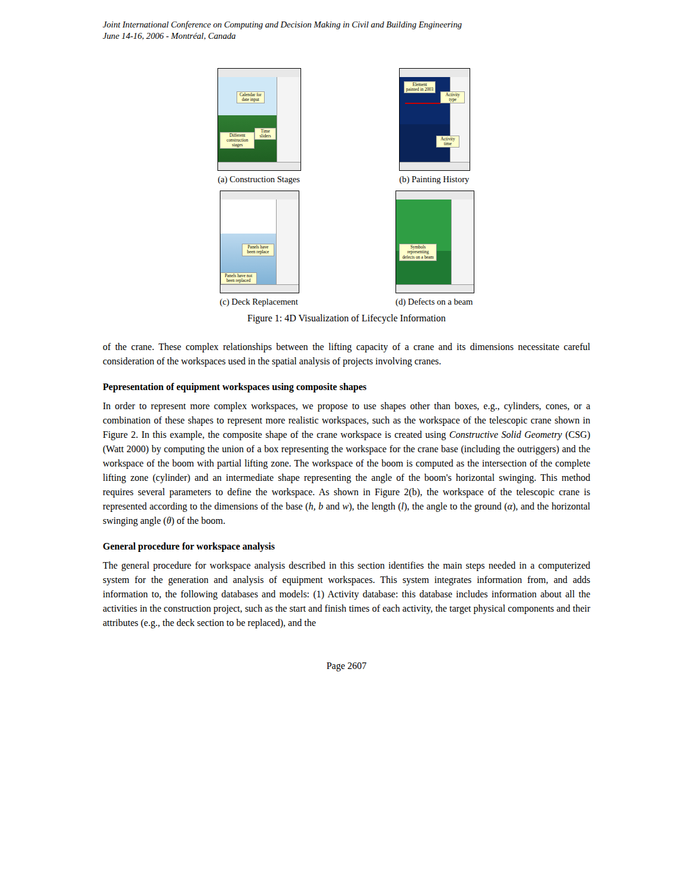Joint International Conference on Computing and Decision Making in Civil and Building Engineering
June 14-16, 2006 - Montréal, Canada
Calendar for date input
Different construction stages
Time sliders
(a) Construction Stages
Element painted in 2003
Activity type
Activity time
(b) Painting History
Panels have been replace
Panels have not been replaced
(c) Deck Replacement
Symbols representing defects on a beam
(d) Defects on a beam
Figure 1: 4D Visualization of Lifecycle Information
of the crane. These complex relationships between the lifting capacity of a crane and its dimensions necessitate careful consideration of the workspaces used in the spatial analysis of projects involving cranes.
Pepresentation of equipment workspaces using composite shapes
In order to represent more complex workspaces, we propose to use shapes other than boxes, e.g., cylinders, cones, or a combination of these shapes to represent more realistic workspaces, such as the workspace of the telescopic crane shown in Figure 2. In this example, the composite shape of the crane workspace is created using Constructive Solid Geometry (CSG) (Watt 2000) by computing the union of a box representing the workspace for the crane base (including the outriggers) and the workspace of the boom with partial lifting zone. The workspace of the boom is computed as the intersection of the complete lifting zone (cylinder) and an intermediate shape representing the angle of the boom's horizontal swinging. This method requires several parameters to define the workspace. As shown in Figure 2(b), the workspace of the telescopic crane is represented according to the dimensions of the base (h, b and w), the length (l), the angle to the ground (α), and the horizontal swinging angle (θ) of the boom.
General procedure for workspace analysis
The general procedure for workspace analysis described in this section identifies the main steps needed in a computerized system for the generation and analysis of equipment workspaces. This system integrates information from, and adds information to, the following databases and models: (1) Activity database: this database includes information about all the activities in the construction project, such as the start and finish times of each activity, the target physical components and their attributes (e.g., the deck section to be replaced), and the
Page 2607